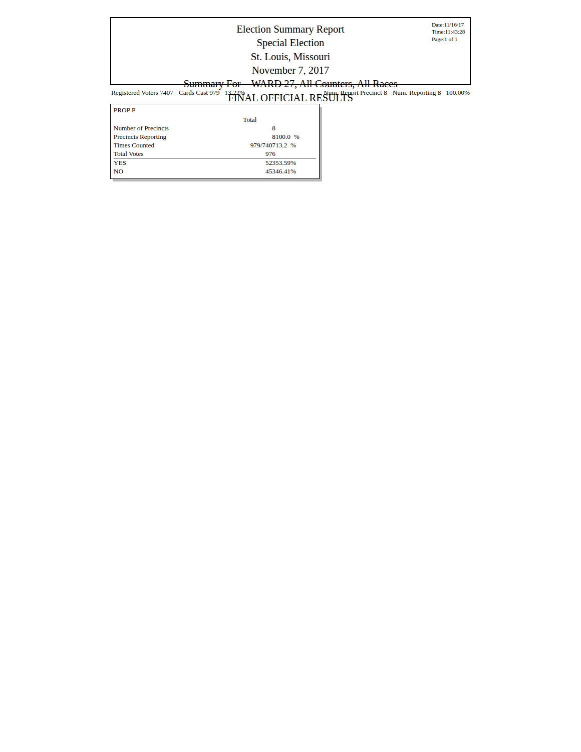Date:11/16/17
Time:11:43:28
Page:1 of 1
Election Summary Report
Special Election
St. Louis, Missouri
November 7, 2017
Summary For WARD 27, All Counters, All Races
FINAL OFFICIAL RESULTS
Registered Voters 7407 - Cards Cast 979 13.22% Num. Report Precinct 8 - Num. Reporting 8 100.00%
PROP P
| | Total | |
| Number of Precincts | 8 | |
| Precincts Reporting | 8 | 100.0 % |
| Times Counted | 979/7407 | 13.2 % |
| Total Votes | 976 | |
| YES | 523 | 53.59% |
| NO | 453 | 46.41% |